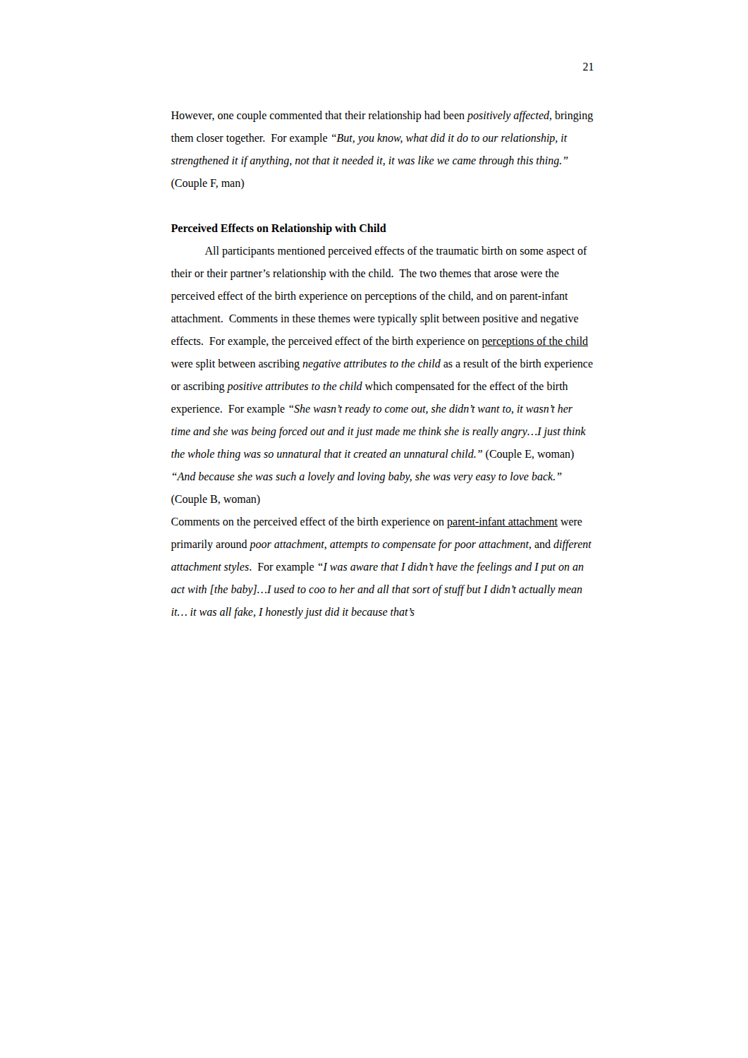21
However, one couple commented that their relationship had been positively affected, bringing them closer together. For example “But, you know, what did it do to our relationship, it strengthened it if anything, not that it needed it, it was like we came through this thing.” (Couple F, man)
Perceived Effects on Relationship with Child
All participants mentioned perceived effects of the traumatic birth on some aspect of their or their partner’s relationship with the child. The two themes that arose were the perceived effect of the birth experience on perceptions of the child, and on parent-infant attachment. Comments in these themes were typically split between positive and negative effects. For example, the perceived effect of the birth experience on perceptions of the child were split between ascribing negative attributes to the child as a result of the birth experience or ascribing positive attributes to the child which compensated for the effect of the birth experience. For example “She wasn’t ready to come out, she didn’t want to, it wasn’t her time and she was being forced out and it just made me think she is really angry…I just think the whole thing was so unnatural that it created an unnatural child.” (Couple E, woman)
“And because she was such a lovely and loving baby, she was very easy to love back.” (Couple B, woman)
Comments on the perceived effect of the birth experience on parent-infant attachment were primarily around poor attachment, attempts to compensate for poor attachment, and different attachment styles. For example “I was aware that I didn’t have the feelings and I put on an act with [the baby]…I used to coo to her and all that sort of stuff but I didn’t actually mean it… it was all fake, I honestly just did it because that’s